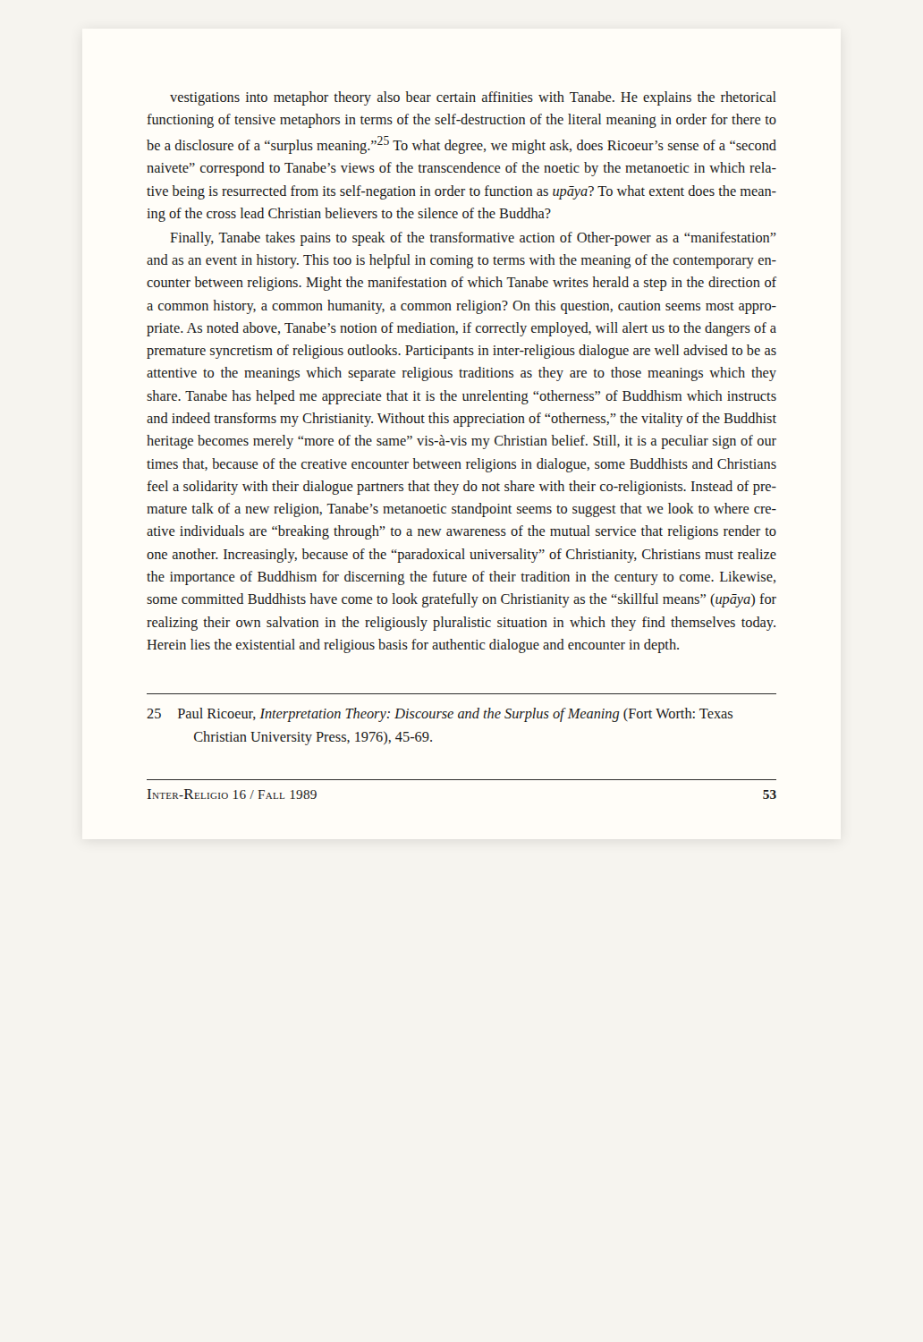vestigations into metaphor theory also bear certain affinities with Tanabe. He explains the rhetorical functioning of tensive metaphors in terms of the self-destruction of the literal meaning in order for there to be a disclosure of a “surplus meaning.”25 To what degree, we might ask, does Ricoeur’s sense of a “second naivete” correspond to Tanabe’s views of the transcendence of the noetic by the metanoetic in which relative being is resurrected from its self-negation in order to function as upāya? To what extent does the meaning of the cross lead Christian believers to the silence of the Buddha?
Finally, Tanabe takes pains to speak of the transformative action of Other-power as a “manifestation” and as an event in history. This too is helpful in coming to terms with the meaning of the contemporary encounter between religions. Might the manifestation of which Tanabe writes herald a step in the direction of a common history, a common humanity, a common religion? On this question, caution seems most appropriate. As noted above, Tanabe’s notion of mediation, if correctly employed, will alert us to the dangers of a premature syncretism of religious outlooks. Participants in inter-religious dialogue are well advised to be as attentive to the meanings which separate religious traditions as they are to those meanings which they share. Tanabe has helped me appreciate that it is the unrelenting “otherness” of Buddhism which instructs and indeed transforms my Christianity. Without this appreciation of “otherness,” the vitality of the Buddhist heritage becomes merely “more of the same” vis-à-vis my Christian belief. Still, it is a peculiar sign of our times that, because of the creative encounter between religions in dialogue, some Buddhists and Christians feel a solidarity with their dialogue partners that they do not share with their co-religionists. Instead of premature talk of a new religion, Tanabe’s metanoetic standpoint seems to suggest that we look to where creative individuals are “breaking through” to a new awareness of the mutual service that religions render to one another. Increasingly, because of the “paradoxical universality” of Christianity, Christians must realize the importance of Buddhism for discerning the future of their tradition in the century to come. Likewise, some committed Buddhists have come to look gratefully on Christianity as the “skillful means” (upāya) for realizing their own salvation in the religiously pluralistic situation in which they find themselves today. Herein lies the existential and religious basis for authentic dialogue and encounter in depth.
25 Paul Ricoeur, Interpretation Theory: Discourse and the Surplus of Meaning (Fort Worth: TexasChristian University Press, 1976), 45-69.
Inter-Religio 16 / Fall 1989 53